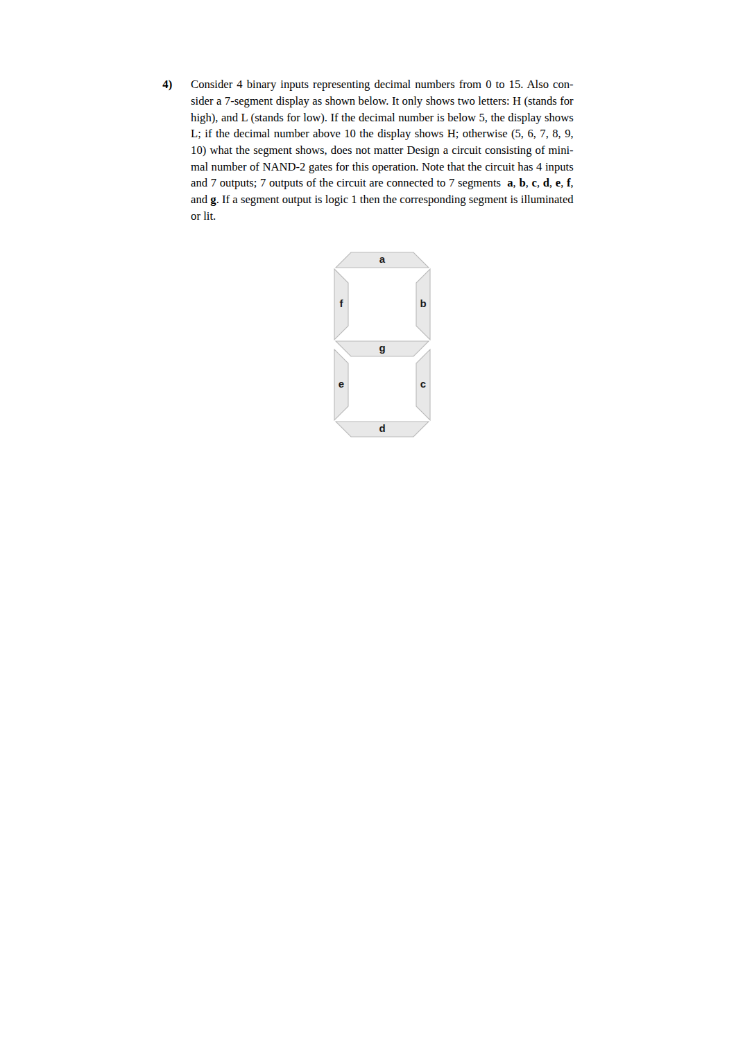4)
Consider 4 binary inputs representing decimal numbers from 0 to 15. Also consider a 7-segment display as shown below. It only shows two letters: H (stands for high), and L (stands for low). If the decimal number is below 5, the display shows L; if the decimal number above 10 the display shows H; otherwise (5, 6, 7, 8, 9, 10) what the segment shows, does not matter Design a circuit consisting of minimal number of NAND-2 gates for this operation. Note that the circuit has 4 inputs and 7 outputs; 7 outputs of the circuit are connected to 7 segments a, b, c, d, e, f, and g. If a segment output is logic 1 then the corresponding segment is illuminated or lit.
a f b g e c d